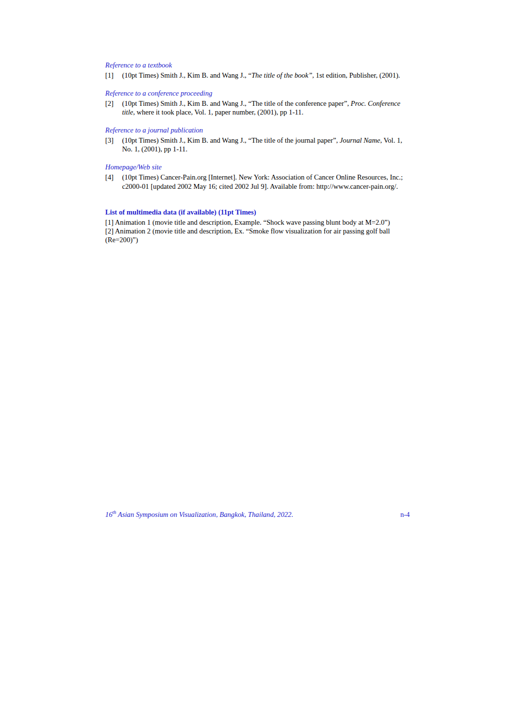Reference to a textbook
[1] (10pt Times) Smith J., Kim B. and Wang J., “The title of the book”, 1st edition, Publisher, (2001).
Reference to a conference proceeding
[2] (10pt Times) Smith J., Kim B. and Wang J., “The title of the conference paper”, Proc. Conference title, where it took place, Vol. 1, paper number, (2001), pp 1-11.
Reference to a journal publication
[3] (10pt Times) Smith J., Kim B. and Wang J., “The title of the journal paper”, Journal Name, Vol. 1, No. 1, (2001), pp 1-11.
Homepage/Web site
[4] (10pt Times) Cancer-Pain.org [Internet]. New York: Association of Cancer Online Resources, Inc.; c2000-01 [updated 2002 May 16; cited 2002 Jul 9]. Available from: http://www.cancer-pain.org/.
List of multimedia data (if available) (11pt Times)
[1] Animation 1 (movie title and description, Example. “Shock wave passing blunt body at M=2.0”)
[2] Animation 2 (movie title and description, Ex. “Smoke flow visualization for air passing golf ball (Re=200)”)
16th Asian Symposium on Visualization, Bangkok, Thailand, 2022.
n-4